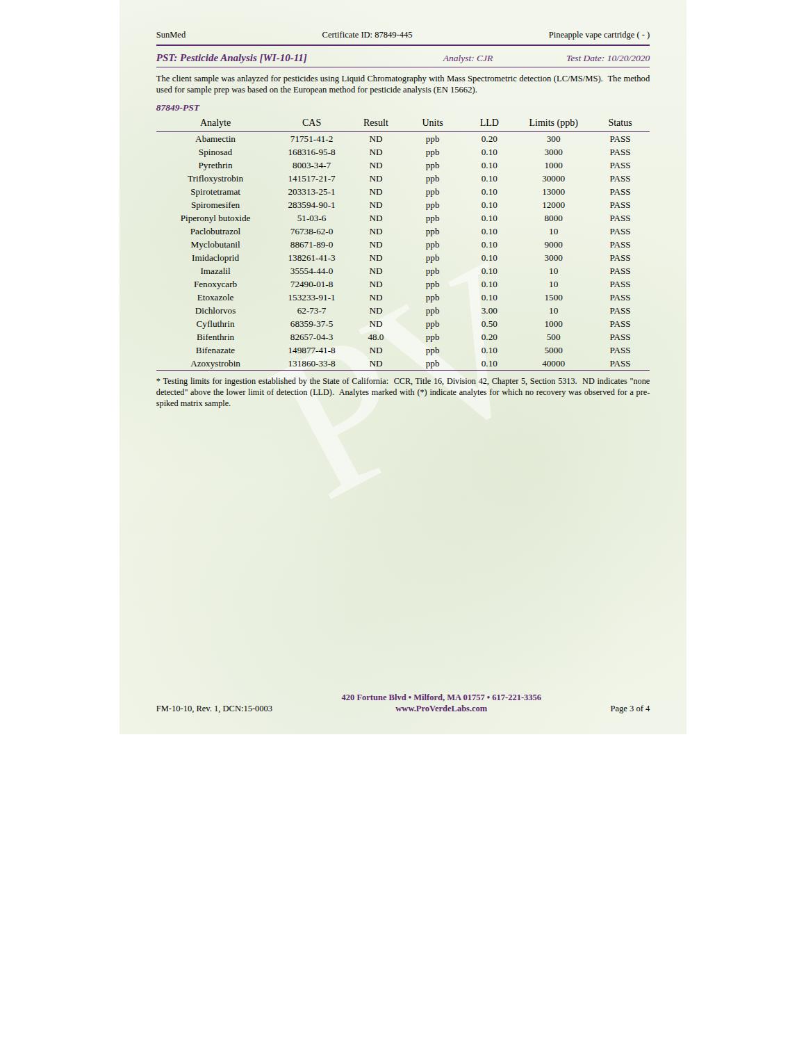PV
SunMed
Certificate ID: 87849-445
Pineapple vape cartridge ( - )
PST: Pesticide Analysis [WI-10-11]
Analyst: CJR
Test Date: 10/20/2020
The client sample was anlayzed for pesticides using Liquid Chromatography with Mass Spectrometric detection (LC/MS/MS). The method used for sample prep was based on the European method for pesticide analysis (EN 15662).
87849-PST
| Analyte | CAS | Result | Units | LLD | Limits (ppb) | Status |
| --- | --- | --- | --- | --- | --- | --- |
| Abamectin | 71751-41-2 | ND | ppb | 0.20 | 300 | PASS |
| Spinosad | 168316-95-8 | ND | ppb | 0.10 | 3000 | PASS |
| Pyrethrin | 8003-34-7 | ND | ppb | 0.10 | 1000 | PASS |
| Trifloxystrobin | 141517-21-7 | ND | ppb | 0.10 | 30000 | PASS |
| Spirotetramat | 203313-25-1 | ND | ppb | 0.10 | 13000 | PASS |
| Spiromesifen | 283594-90-1 | ND | ppb | 0.10 | 12000 | PASS |
| Piperonyl butoxide | 51-03-6 | ND | ppb | 0.10 | 8000 | PASS |
| Paclobutrazol | 76738-62-0 | ND | ppb | 0.10 | 10 | PASS |
| Myclobutanil | 88671-89-0 | ND | ppb | 0.10 | 9000 | PASS |
| Imidacloprid | 138261-41-3 | ND | ppb | 0.10 | 3000 | PASS |
| Imazalil | 35554-44-0 | ND | ppb | 0.10 | 10 | PASS |
| Fenoxycarb | 72490-01-8 | ND | ppb | 0.10 | 10 | PASS |
| Etoxazole | 153233-91-1 | ND | ppb | 0.10 | 1500 | PASS |
| Dichlorvos | 62-73-7 | ND | ppb | 3.00 | 10 | PASS |
| Cyfluthrin | 68359-37-5 | ND | ppb | 0.50 | 1000 | PASS |
| Bifenthrin | 82657-04-3 | 48.0 | ppb | 0.20 | 500 | PASS |
| Bifenazate | 149877-41-8 | ND | ppb | 0.10 | 5000 | PASS |
| Azoxystrobin | 131860-33-8 | ND | ppb | 0.10 | 40000 | PASS |
* Testing limits for ingestion established by the State of California: CCR, Title 16, Division 42, Chapter 5, Section 5313. ND indicates "none detected" above the lower limit of detection (LLD). Analytes marked with (*) indicate analytes for which no recovery was observed for a pre-spiked matrix sample.
FM-10-10, Rev. 1, DCN:15-0003
420 Fortune Blvd • Milford, MA 01757 • 617-221-3356
www.ProVerdeLabs.com
Page 3 of 4